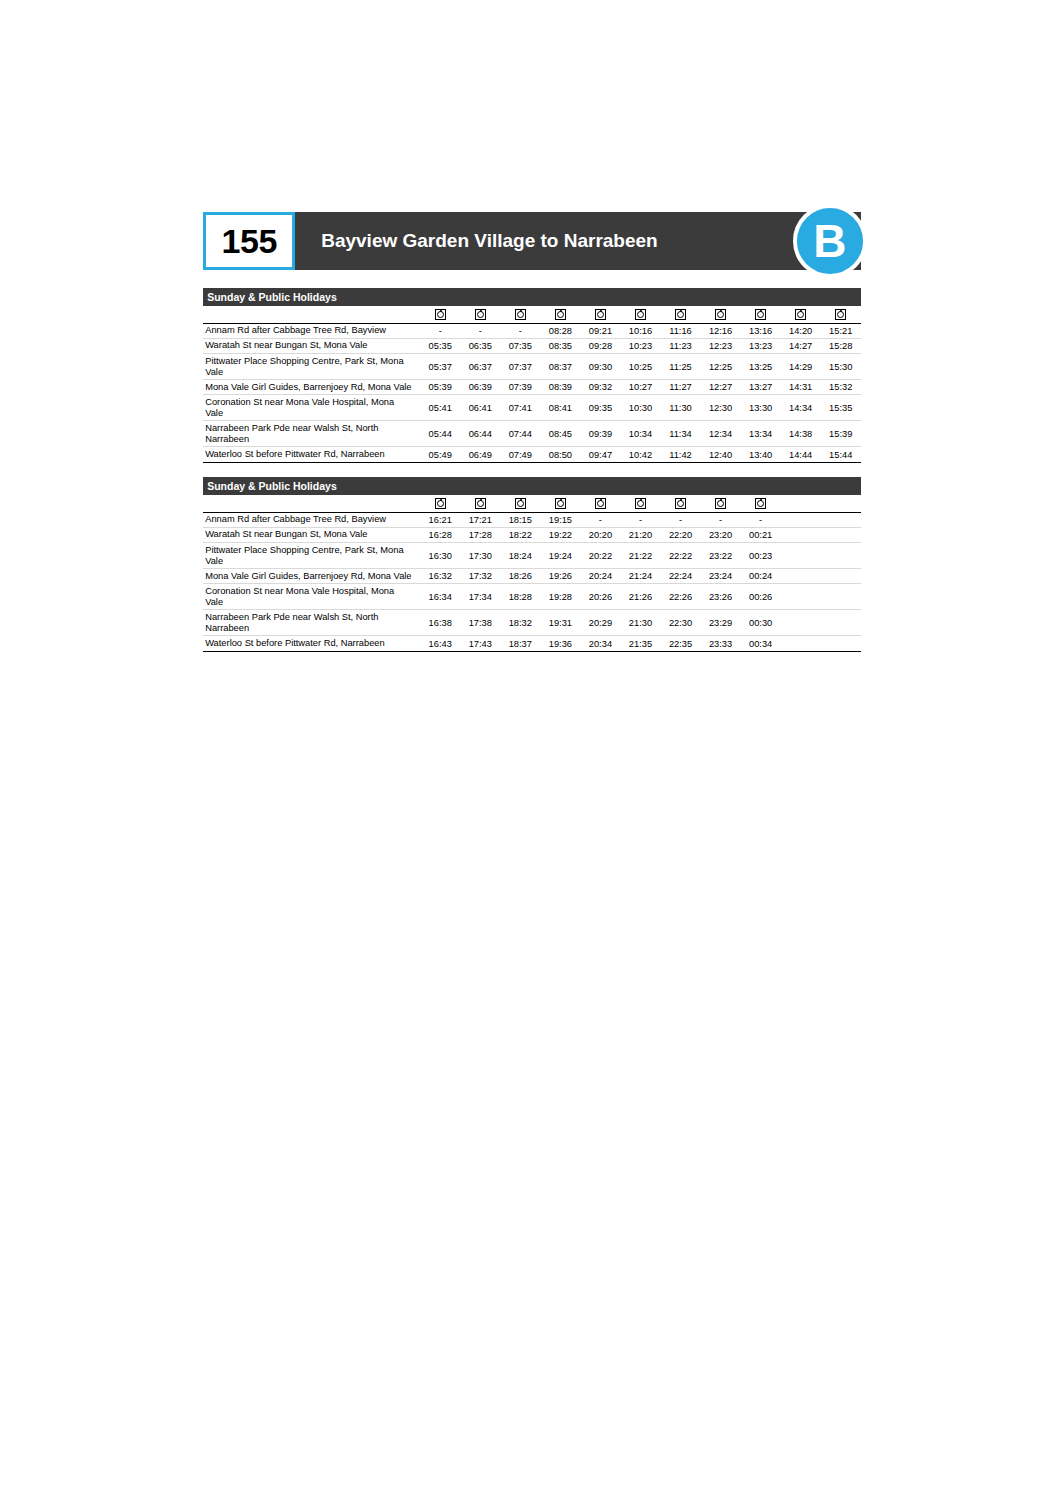155
Bayview Garden Village to Narrabeen
B
| Sunday & Public Holidays | |
| Annam Rd after Cabbage Tree Rd, Bayview | - | - | - | 08:28 | 09:21 | 10:16 | 11:16 | 12:16 | 13:16 | 14:20 | 15:21 |
| Waratah St near Bungan St, Mona Vale | 05:35 | 06:35 | 07:35 | 08:35 | 09:28 | 10:23 | 11:23 | 12:23 | 13:23 | 14:27 | 15:28 |
| Pittwater Place Shopping Centre, Park St, Mona Vale | 05:37 | 06:37 | 07:37 | 08:37 | 09:30 | 10:25 | 11:25 | 12:25 | 13:25 | 14:29 | 15:30 |
| Mona Vale Girl Guides, Barrenjoey Rd, Mona Vale | 05:39 | 06:39 | 07:39 | 08:39 | 09:32 | 10:27 | 11:27 | 12:27 | 13:27 | 14:31 | 15:32 |
| Coronation St near Mona Vale Hospital, Mona Vale | 05:41 | 06:41 | 07:41 | 08:41 | 09:35 | 10:30 | 11:30 | 12:30 | 13:30 | 14:34 | 15:35 |
| Narrabeen Park Pde near Walsh St, North Narrabeen | 05:44 | 06:44 | 07:44 | 08:45 | 09:39 | 10:34 | 11:34 | 12:34 | 13:34 | 14:38 | 15:39 |
| Waterloo St before Pittwater Rd, Narrabeen | 05:49 | 06:49 | 07:49 | 08:50 | 09:47 | 10:42 | 11:42 | 12:40 | 13:40 | 14:44 | 15:44 |
| Sunday & Public Holidays | |
| Annam Rd after Cabbage Tree Rd, Bayview | 16:21 | 17:21 | 18:15 | 19:15 | - | - | - | - | - | | |
| Waratah St near Bungan St, Mona Vale | 16:28 | 17:28 | 18:22 | 19:22 | 20:20 | 21:20 | 22:20 | 23:20 | 00:21 | | |
| Pittwater Place Shopping Centre, Park St, Mona Vale | 16:30 | 17:30 | 18:24 | 19:24 | 20:22 | 21:22 | 22:22 | 23:22 | 00:23 | | |
| Mona Vale Girl Guides, Barrenjoey Rd, Mona Vale | 16:32 | 17:32 | 18:26 | 19:26 | 20:24 | 21:24 | 22:24 | 23:24 | 00:24 | | |
| Coronation St near Mona Vale Hospital, Mona Vale | 16:34 | 17:34 | 18:28 | 19:28 | 20:26 | 21:26 | 22:26 | 23:26 | 00:26 | | |
| Narrabeen Park Pde near Walsh St, North Narrabeen | 16:38 | 17:38 | 18:32 | 19:31 | 20:29 | 21:30 | 22:30 | 23:29 | 00:30 | | |
| Waterloo St before Pittwater Rd, Narrabeen | 16:43 | 17:43 | 18:37 | 19:36 | 20:34 | 21:35 | 22:35 | 23:33 | 00:34 | | |